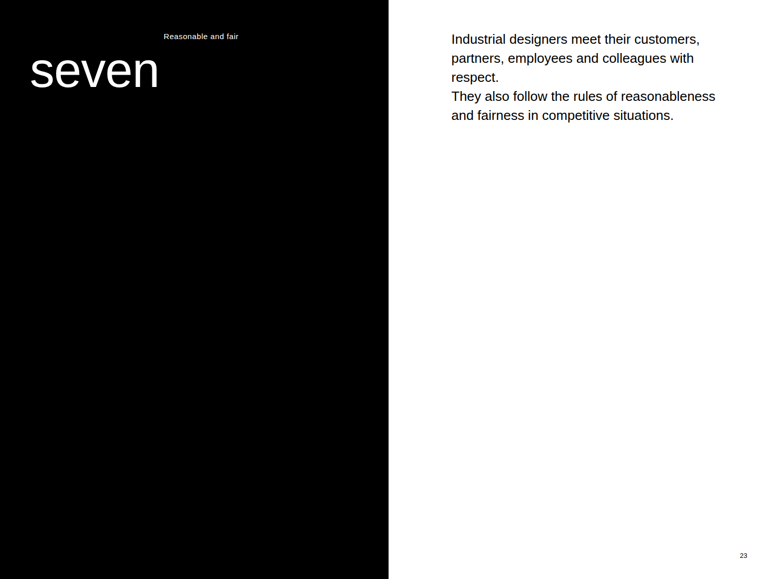Reasonable and fair
seven
Industrial designers meet their customers, partners, employees and colleagues with respect.
They also follow the rules of reasonableness and fairness in competitive situations.
23